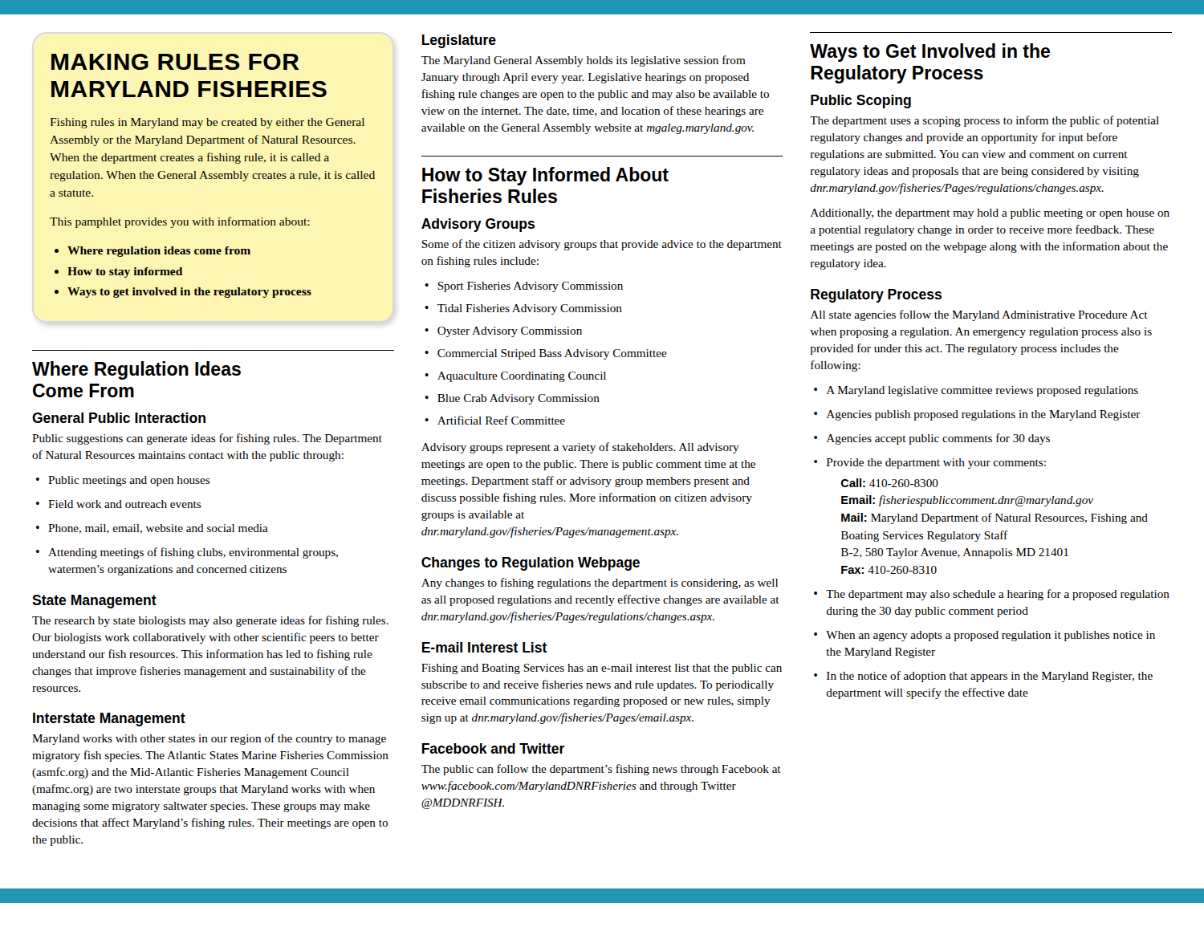MAKING RULES FOR
MARYLAND FISHERIES
Fishing rules in Maryland may be created by either the General Assembly or the Maryland Department of Natural Resources. When the department creates a fishing rule, it is called a regulation. When the General Assembly creates a rule, it is called a statute.
This pamphlet provides you with information about:
Where regulation ideas come from
How to stay informed
Ways to get involved in the regulatory process
Where Regulation Ideas
Come From
General Public Interaction
Public suggestions can generate ideas for fishing rules. The Department of Natural Resources maintains contact with the public through:
Public meetings and open houses
Field work and outreach events
Phone, mail, email, website and social media
Attending meetings of fishing clubs, environmental groups, watermen’s organizations and concerned citizens
State Management
The research by state biologists may also generate ideas for fishing rules. Our biologists work collaboratively with other scientific peers to better understand our fish resources. This information has led to fishing rule changes that improve fisheries management and sustainability of the resources.
Interstate Management
Maryland works with other states in our region of the country to manage migratory fish species. The Atlantic States Marine Fisheries Commission (asmfc.org) and the Mid-Atlantic Fisheries Management Council (mafmc.org) are two interstate groups that Maryland works with when managing some migratory saltwater species. These groups may make decisions that affect Maryland’s fishing rules. Their meetings are open to the public.
Legislature
The Maryland General Assembly holds its legislative session from January through April every year. Legislative hearings on proposed fishing rule changes are open to the public and may also be available to view on the internet. The date, time, and location of these hearings are available on the General Assembly website at mgaleg.maryland.gov.
How to Stay Informed About
Fisheries Rules
Advisory Groups
Some of the citizen advisory groups that provide advice to the department on fishing rules include:
Sport Fisheries Advisory Commission
Tidal Fisheries Advisory Commission
Oyster Advisory Commission
Commercial Striped Bass Advisory Committee
Aquaculture Coordinating Council
Blue Crab Advisory Commission
Artificial Reef Committee
Advisory groups represent a variety of stakeholders. All advisory meetings are open to the public. There is public comment time at the meetings. Department staff or advisory group members present and discuss possible fishing rules. More information on citizen advisory groups is available at dnr.maryland.gov/fisheries/Pages/management.aspx.
Changes to Regulation Webpage
Any changes to fishing regulations the department is considering, as well as all proposed regulations and recently effective changes are available at
dnr.maryland.gov/fisheries/Pages/regulations/changes.aspx.
E-mail Interest List
Fishing and Boating Services has an e-mail interest list that the public can subscribe to and receive fisheries news and rule updates. To periodically receive email communications regarding proposed or new rules, simply sign up at dnr.maryland.gov/fisheries/Pages/email.aspx.
Facebook and Twitter
The public can follow the department’s fishing news through Facebook at www.facebook.com/MarylandDNRFisheries and through Twitter @MDDNRFISH.
Ways to Get Involved in the
Regulatory Process
Public Scoping
The department uses a scoping process to inform the public of potential regulatory changes and provide an opportunity for input before regulations are submitted. You can view and comment on current regulatory ideas and proposals that are being considered by visiting dnr.maryland.gov/fisheries/Pages/regulations/changes.aspx.
Additionally, the department may hold a public meeting or open house on a potential regulatory change in order to receive more feedback. These meetings are posted on the webpage along with the information about the regulatory idea.
Regulatory Process
All state agencies follow the Maryland Administrative Procedure Act when proposing a regulation. An emergency regulation process also is provided for under this act. The regulatory process includes the following:
A Maryland legislative committee reviews proposed regulations
Agencies publish proposed regulations in the Maryland Register
Agencies accept public comments for 30 days
Provide the department with your comments:
Call: 410-260-8300
Email: fisheriespubliccomment.dnr@maryland.gov
Mail: Maryland Department of Natural Resources, Fishing and Boating Services Regulatory Staff
B-2, 580 Taylor Avenue, Annapolis MD 21401
Fax: 410-260-8310
The department may also schedule a hearing for a proposed regulation during the 30 day public comment period
When an agency adopts a proposed regulation it publishes notice in the Maryland Register
In the notice of adoption that appears in the Maryland Register, the department will specify the effective date